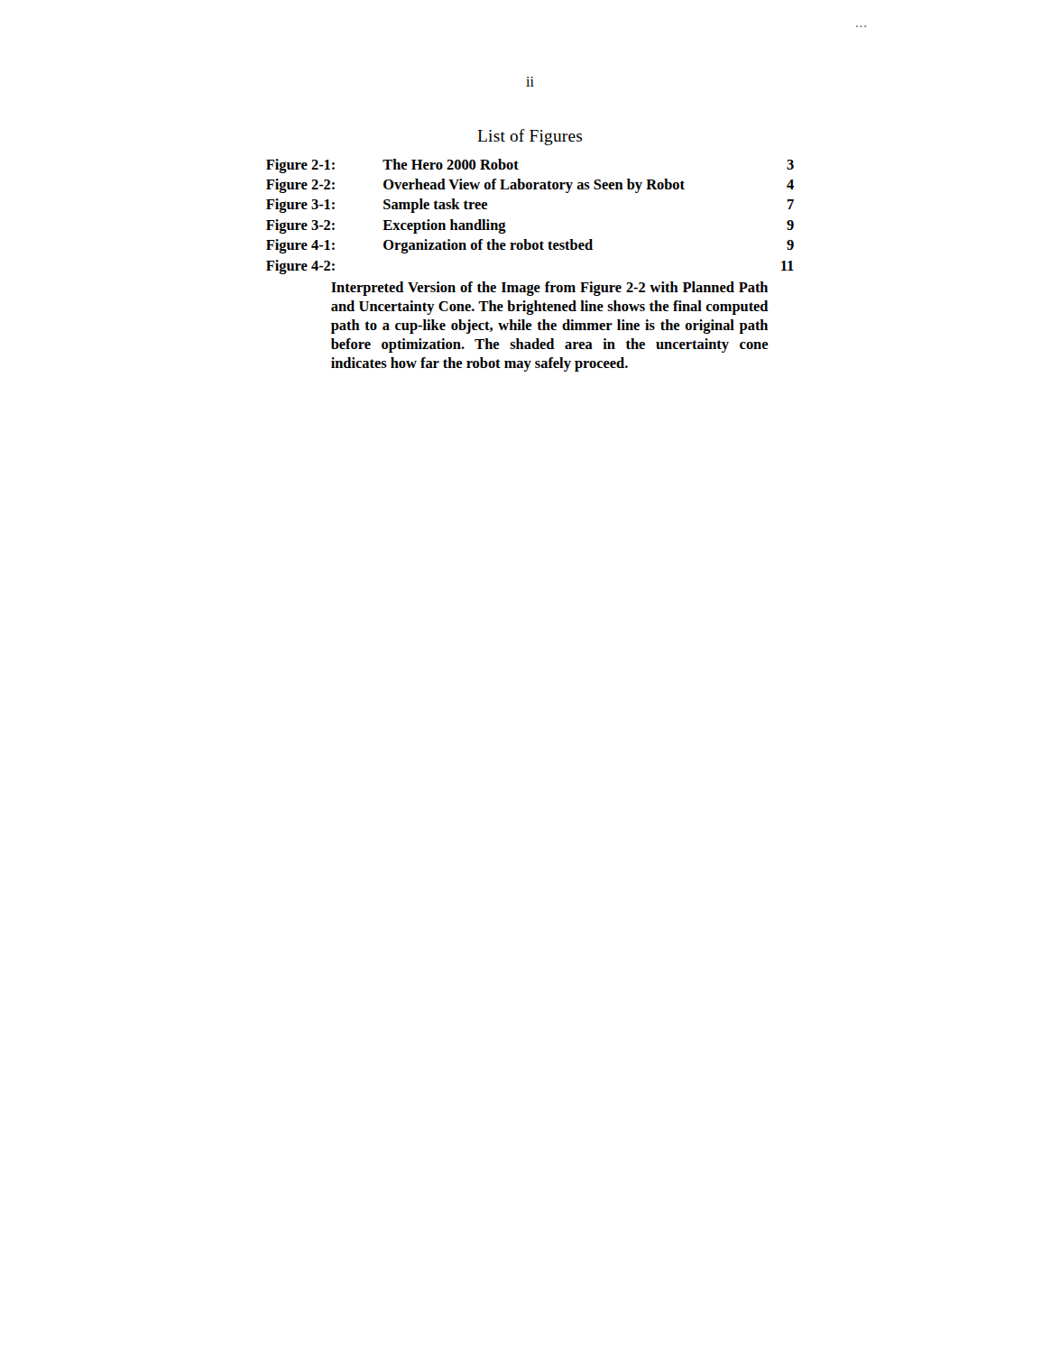...
ii
List of Figures
| Figure 2-1: | The Hero 2000 Robot | 3 |
| Figure 2-2: | Overhead View of Laboratory as Seen by Robot | 4 |
| Figure 3-1: | Sample task tree | 7 |
| Figure 3-2: | Exception handling | 9 |
| Figure 4-1: | Organization of the robot testbed | 9 |
| Figure 4-2: | | 11 |
Interpreted Version of the Image from Figure 2-2 with Planned Path and Uncertainty Cone. The brightened line shows the final computed path to a cup-like object, while the dimmer line is the original path before optimization. The shaded area in the uncertainty cone indicates how far the robot may safely proceed.